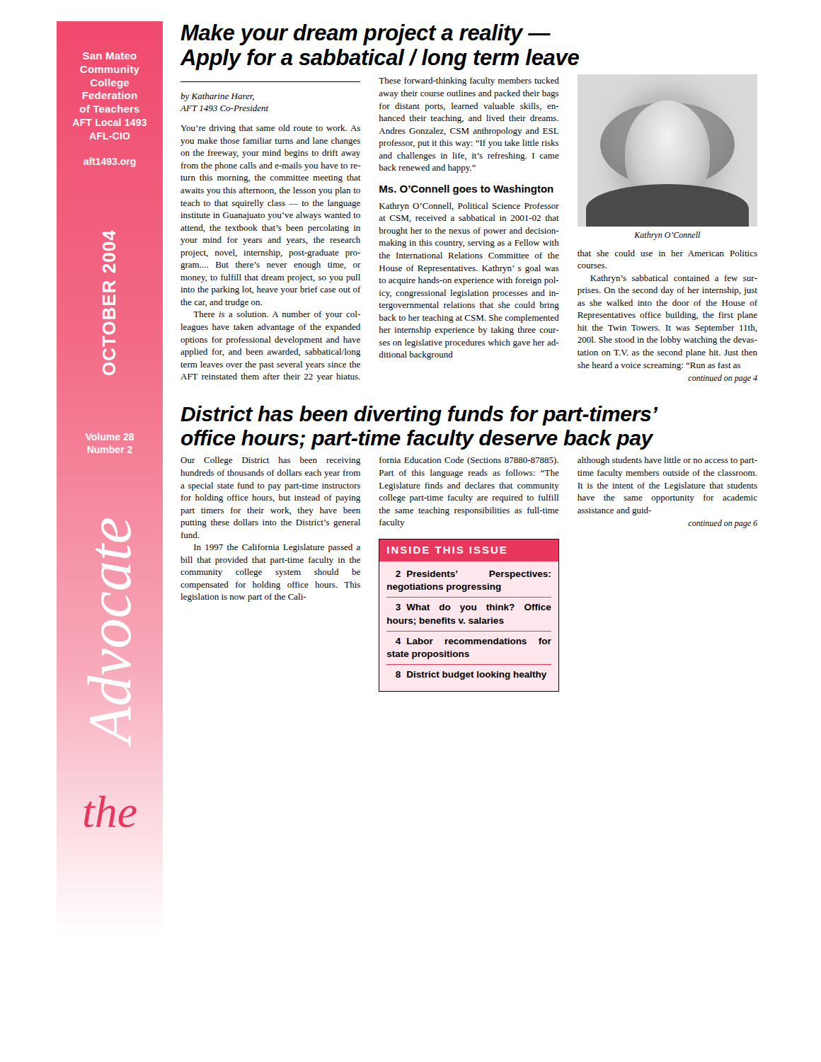San Mateo
Community
College
Federation
of Teachers
AFT Local 1493
AFL-CIO
aft1493.org
OCTOBER 2004
Volume 28
Number 2
Advocate
the
Make your dream project a reality —
Apply for a sabbatical / long term leave
by Katharine Harer,
AFT 1493 Co-President
You’re driving that same old route to work. As you make those familiar turns and lane changes on the freeway, your mind begins to drift away from the phone calls and e-mails you have to return this morning, the committee meeting that awaits you this afternoon, the lesson you plan to teach to that squirelly class — to the language institute in Guanajuato you’ve always wanted to attend, the textbook that’s been percolating in your mind for years and years, the research project, novel, internship, post-graduate program.... But there’s never enough time, or money, to fulfill that dream project, so you pull into the parking lot, heave your brief case out of the car, and trudge on.
There is a solution. A number of your colleagues have taken advantage of the expanded options for professional development and have applied for, and been awarded, sabbatical/long term leaves over the past several years since the AFT reinstated them after their 22 year hiatus. These forward-thinking faculty members tucked away their course outlines and packed their bags for distant ports, learned valuable skills, enhanced their teaching, and lived their dreams. Andres Gonzalez, CSM anthropology and ESL professor, put it this way: “If you take little risks and challenges in life, it’s refreshing. I came back renewed and happy.”
Ms. O’Connell goes to Washington
Kathryn O’Connell, Political Science Professor at CSM, received a sabbatical in 2001-02 that brought her to the nexus of power and decision-making in this country, serving as a Fellow with the International Relations Committee of the House of Representatives. Kathryn’ s goal was to acquire hands-on experience with foreign policy, congressional legislation processes and intergovernmental relations that she could bring back to her teaching at CSM. She complemented her internship experience by taking three courses on legislative procedures which gave her additional background
Kathryn O’Connell
that she could use in her American Politics courses.
Kathryn’s sabbatical contained a few surprises. On the second day of her internship, just as she walked into the door of the House of Representatives office building, the first plane hit the Twin Towers. It was September 11th, 200l. She stood in the lobby watching the devastation on T.V. as the second plane hit. Just then she heard a voice screaming: “Run as fast as
continued on page 4
District has been diverting funds for part-timers’
office hours; part-time faculty deserve back pay
Our College District has been receiving hundreds of thousands of dollars each year from a special state fund to pay part-time instructors for holding office hours, but instead of paying part timers for their work, they have been putting these dollars into the District’s general fund.
In 1997 the California Legislature passed a bill that provided that part-time faculty in the community college system should be compensated for holding office hours. This legislation is now part of the Cali-
fornia Education Code (Sections 87880-87885). Part of this language reads as follows: “The Legislature finds and declares that community college part-time faculty are required to fulfill the same teaching responsibilities as full-time faculty
INSIDE THIS ISSUE
2 Presidents’ Perspectives: negotiations progressing
3 What do you think? Office hours; benefits v. salaries
4 Labor recommendations for state propositions
8 District budget looking healthy
although students have little or no access to part-time faculty members outside of the classroom. It is the intent of the Legislature that students have the same opportunity for academic assistance and guid-
continued on page 6